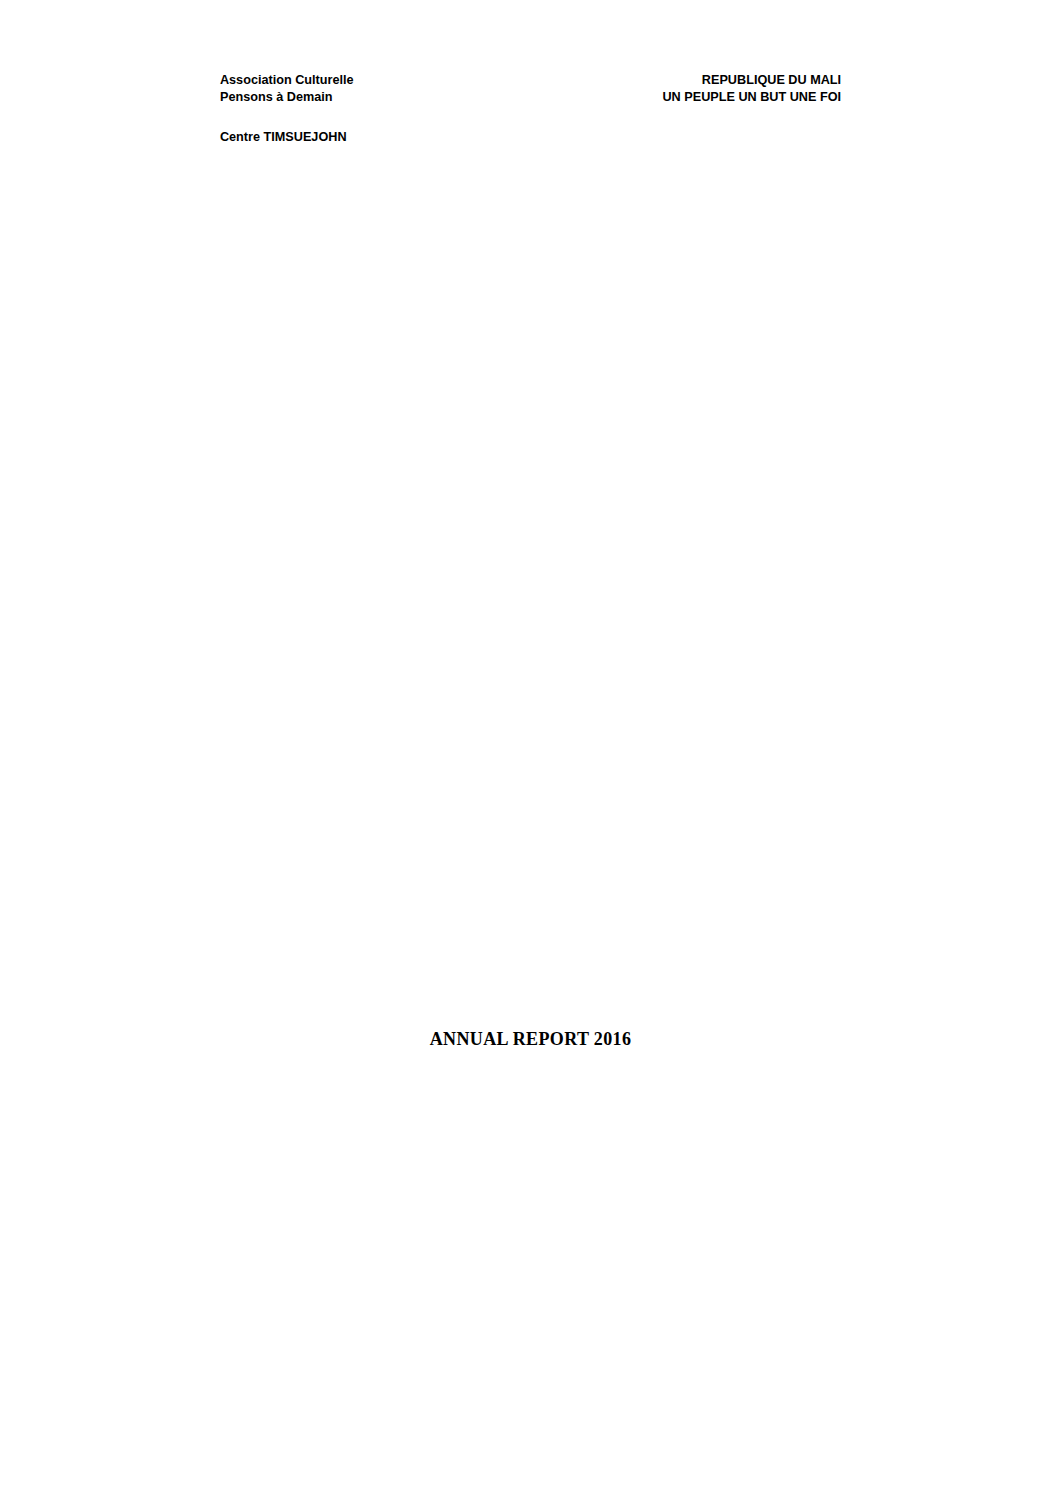Association Culturelle
Pensons à Demain
REPUBLIQUE DU MALI
UN PEUPLE UN BUT UNE FOI
Centre TIMSUEJOHN
ANNUAL REPORT 2016